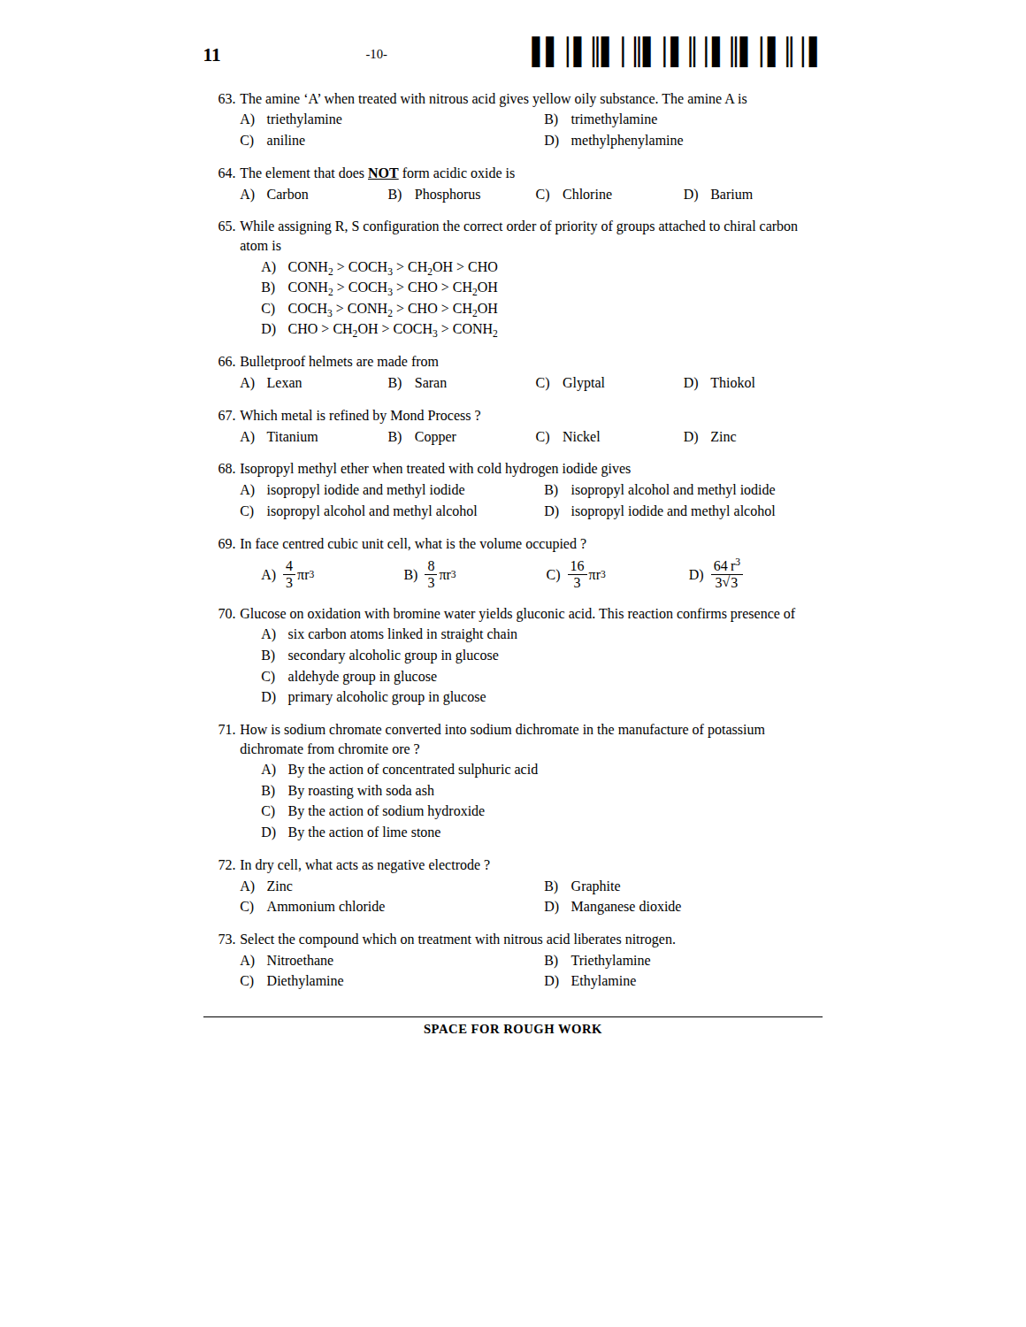11
-10-
▌▌│▌║▌│║▌│▌║│▌║▌│▌║│▌
63. The amine ‘A’ when treated with nitrous acid gives yellow oily substance. The amine A is
A) triethylamine
B) trimethylamine
C) aniline
D) methylphenylamine
64. The element that does NOT form acidic oxide is
A) Carbon
B) Phosphorus
C) Chlorine
D) Barium
65. While assigning R, S configuration the correct order of priority of groups attached to chiral carbon atom is
A) CONH2 > COCH3 > CH2OH > CHO
B) CONH2 > COCH3 > CHO > CH2OH
C) COCH3 > CONH2 > CHO > CH2OH
D) CHO > CH2OH > COCH3 > CONH2
66. Bulletproof helmets are made from
A) Lexan
B) Saran
C) Glyptal
D) Thiokol
67. Which metal is refined by Mond Process ?
A) Titanium
B) Copper
C) Nickel
D) Zinc
68. Isopropyl methyl ether when treated with cold hydrogen iodide gives
A) isopropyl iodide and methyl iodide
B) isopropyl alcohol and methyl iodide
C) isopropyl alcohol and methyl alcohol
D) isopropyl iodide and methyl alcohol
69. In face centred cubic unit cell, what is the volume occupied ?
A) 43πr3
B) 83πr3
C) 163πr3
D) 64 r333
70. Glucose on oxidation with bromine water yields gluconic acid. This reaction confirms presence of
A) six carbon atoms linked in straight chain
B) secondary alcoholic group in glucose
C) aldehyde group in glucose
D) primary alcoholic group in glucose
71. How is sodium chromate converted into sodium dichromate in the manufacture of potassium dichromate from chromite ore ?
A) By the action of concentrated sulphuric acid
B) By roasting with soda ash
C) By the action of sodium hydroxide
D) By the action of lime stone
72. In dry cell, what acts as negative electrode ?
A) Zinc
B) Graphite
C) Ammonium chloride
D) Manganese dioxide
73. Select the compound which on treatment with nitrous acid liberates nitrogen.
A) Nitroethane
B) Triethylamine
C) Diethylamine
D) Ethylamine
SPACE FOR ROUGH WORK